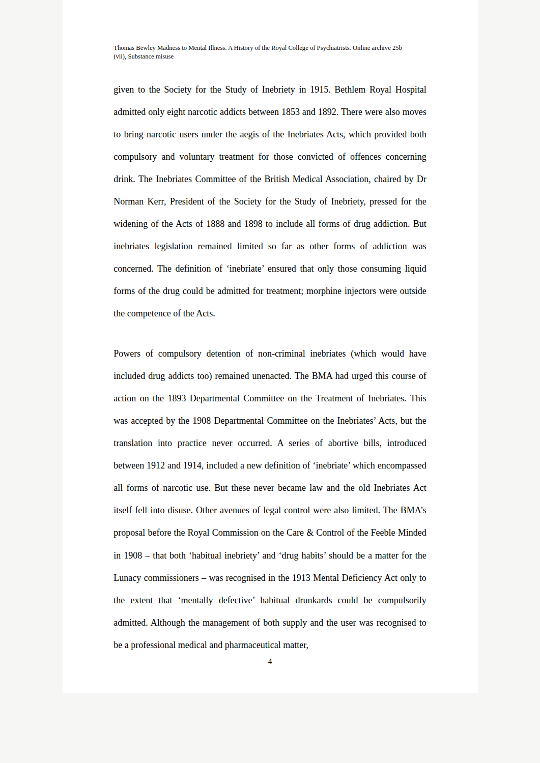Thomas Bewley Madness to Mental Illness. A History of the Royal College of Psychiatrists. Online archive 25b (vii), Substance misuse
given to the Society for the Study of Inebriety in 1915. Bethlem Royal Hospital admitted only eight narcotic addicts between 1853 and 1892. There were also moves to bring narcotic users under the aegis of the Inebriates Acts, which provided both compulsory and voluntary treatment for those convicted of offences concerning drink. The Inebriates Committee of the British Medical Association, chaired by Dr Norman Kerr, President of the Society for the Study of Inebriety, pressed for the widening of the Acts of 1888 and 1898 to include all forms of drug addiction. But inebriates legislation remained limited so far as other forms of addiction was concerned. The definition of ‘inebriate’ ensured that only those consuming liquid forms of the drug could be admitted for treatment; morphine injectors were outside the competence of the Acts.
Powers of compulsory detention of non-criminal inebriates (which would have included drug addicts too) remained unenacted. The BMA had urged this course of action on the 1893 Departmental Committee on the Treatment of Inebriates. This was accepted by the 1908 Departmental Committee on the Inebriates’ Acts, but the translation into practice never occurred. A series of abortive bills, introduced between 1912 and 1914, included a new definition of ‘inebriate’ which encompassed all forms of narcotic use. But these never became law and the old Inebriates Act itself fell into disuse. Other avenues of legal control were also limited. The BMA’s proposal before the Royal Commission on the Care & Control of the Feeble Minded in 1908 – that both ‘habitual inebriety’ and ‘drug habits’ should be a matter for the Lunacy commissioners – was recognised in the 1913 Mental Deficiency Act only to the extent that ‘mentally defective’ habitual drunkards could be compulsorily admitted. Although the management of both supply and the user was recognised to be a professional medical and pharmaceutical matter,
4